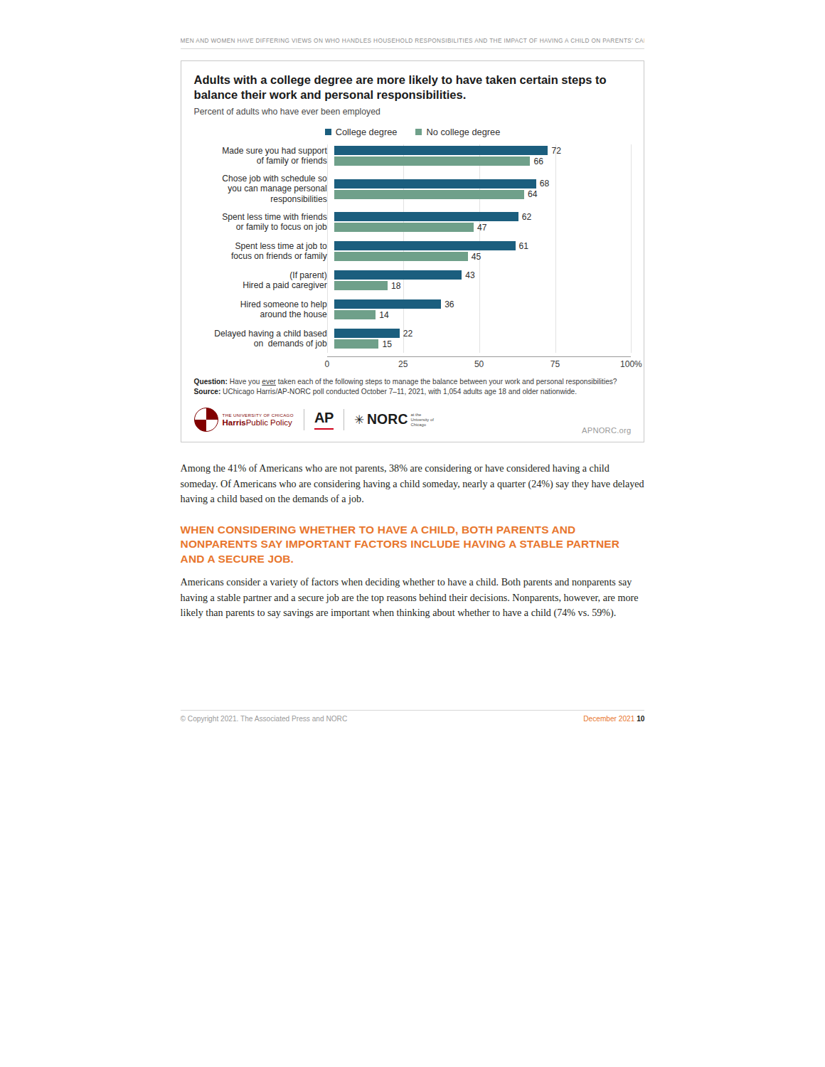Men and women have differing views on who handles household responsibilities and the impact of having a child on parents’ careers
Adults with a college degree are more likely to have taken certain steps to balance their work and personal responsibilities.
Percent of adults who have ever been employed
College degree
No college degree
Made sure you had support
of family or friends
72
66
Chose job with schedule so
you can manage personal
responsibilities
68
64
Spent less time with friends
or family to focus on job
62
47
Spent less time at job to
focus on friends or family
61
45
(If parent)
Hired a paid caregiver
43
18
Hired someone to help
around the house
36
14
Delayed having a child based
on demands of job
22
15
0 25 50 75 100%
Question: Have you ever taken each of the following steps to manage the balance between your work and personal responsibilities?
Source: UChicago Harris/AP-NORC poll conducted October 7–11, 2021, with 1,054 adults age 18 and older nationwide.
The University of Chicago
HarrisPublic Policy
AP
✳
NORC
at the
University of
Chicago
APNORC.org
Among the 41% of Americans who are not parents, 38% are considering or have considered having a child someday. Of Americans who are considering having a child someday, nearly a quarter (24%) say they have delayed having a child based on the demands of a job.
When considering whether to have a child, both parents and nonparents say important factors include having a stable partner and a secure job.
Americans consider a variety of factors when deciding whether to have a child. Both parents and nonparents say having a stable partner and a secure job are the top reasons behind their decisions. Nonparents, however, are more likely than parents to say savings are important when thinking about whether to have a child (74% vs. 59%).
© Copyright 2021. The Associated Press and NORC
December 2021 10